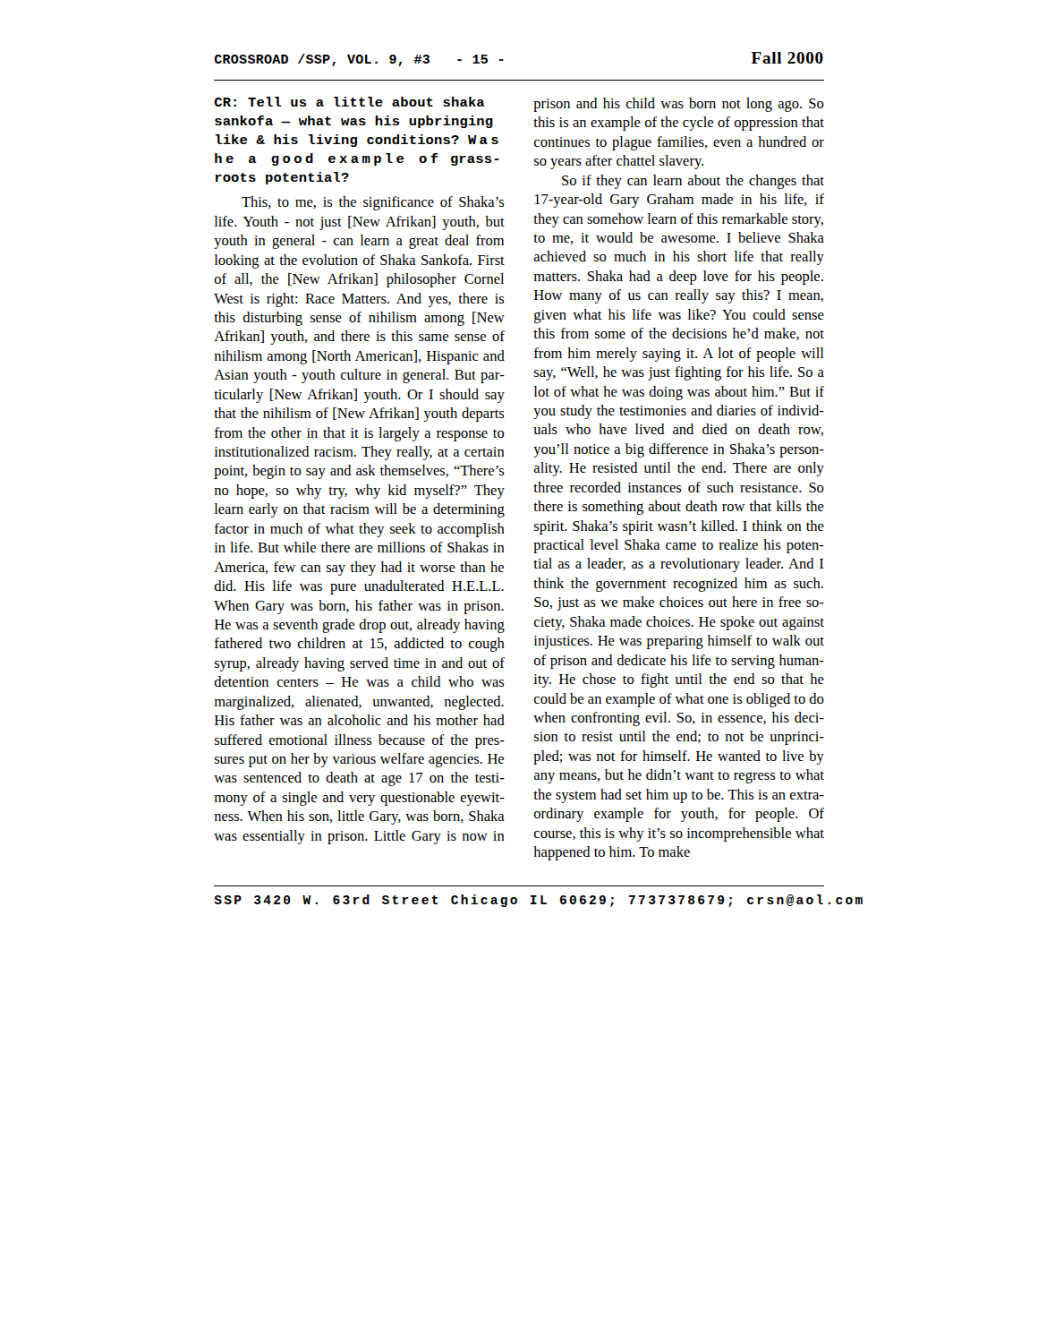CROSSROAD /SSP, VOL. 9, #3 - 15 - Fall 2000
CR: Tell us a little about shaka sankofa — what was his upbringing like & his living conditions? Was he a good example of grassroots potential?
This, to me, is the significance of Shaka’s life. Youth - not just [New Afrikan] youth, but youth in general - can learn a great deal from looking at the evolution of Shaka Sankofa. First of all, the [New Afrikan] philosopher Cornel West is right: Race Matters. And yes, there is this disturbing sense of nihilism among [New Afrikan] youth, and there is this same sense of nihilism among [North American], Hispanic and Asian youth - youth culture in general. But particularly [New Afrikan] youth. Or I should say that the nihilism of [New Afrikan] youth departs from the other in that it is largely a response to institutionalized racism. They really, at a certain point, begin to say and ask themselves, “There’s no hope, so why try, why kid myself?” They learn early on that racism will be a determining factor in much of what they seek to accomplish in life. But while there are millions of Shakas in America, few can say they had it worse than he did. His life was pure unadulterated H.E.L.L. When Gary was born, his father was in prison. He was a seventh grade drop out, already having fathered two children at 15, addicted to cough syrup, already having served time in and out of detention centers – He was a child who was marginalized, alienated, unwanted, neglected. His father was an alcoholic and his mother had suffered emotional illness because of the pressures put on her by various welfare agencies. He was sentenced to death at age 17 on the testimony of a single and very questionable eyewitness. When his son, little Gary, was born, Shaka was essentially in prison. Little Gary is now in prison and his child was born not long ago. So this is an example of the cycle of oppression that continues to plague families, even a hundred or so years after chattel slavery.
So if they can learn about the changes that 17-year-old Gary Graham made in his life, if they can somehow learn of this remarkable story, to me, it would be awesome. I believe Shaka achieved so much in his short life that really matters. Shaka had a deep love for his people. How many of us can really say this? I mean, given what his life was like? You could sense this from some of the decisions he’d make, not from him merely saying it. A lot of people will say, “Well, he was just fighting for his life. So a lot of what he was doing was about him.” But if you study the testimonies and diaries of individuals who have lived and died on death row, you’ll notice a big difference in Shaka’s personality. He resisted until the end. There are only three recorded instances of such resistance. So there is something about death row that kills the spirit. Shaka’s spirit wasn’t killed. I think on the practical level Shaka came to realize his potential as a leader, as a revolutionary leader. And I think the government recognized him as such. So, just as we make choices out here in free society, Shaka made choices. He spoke out against injustices. He was preparing himself to walk out of prison and dedicate his life to serving humanity. He chose to fight until the end so that he could be an example of what one is obliged to do when confronting evil. So, in essence, his decision to resist until the end; to not be unprincipled; was not for himself. He wanted to live by any means, but he didn’t want to regress to what the system had set him up to be. This is an extraordinary example for youth, for people. Of course, this is why it’s so incomprehensible what happened to him. To make
SSP 3420 W. 63rd Street Chicago IL 60629; 7737378679; crsn@aol.com